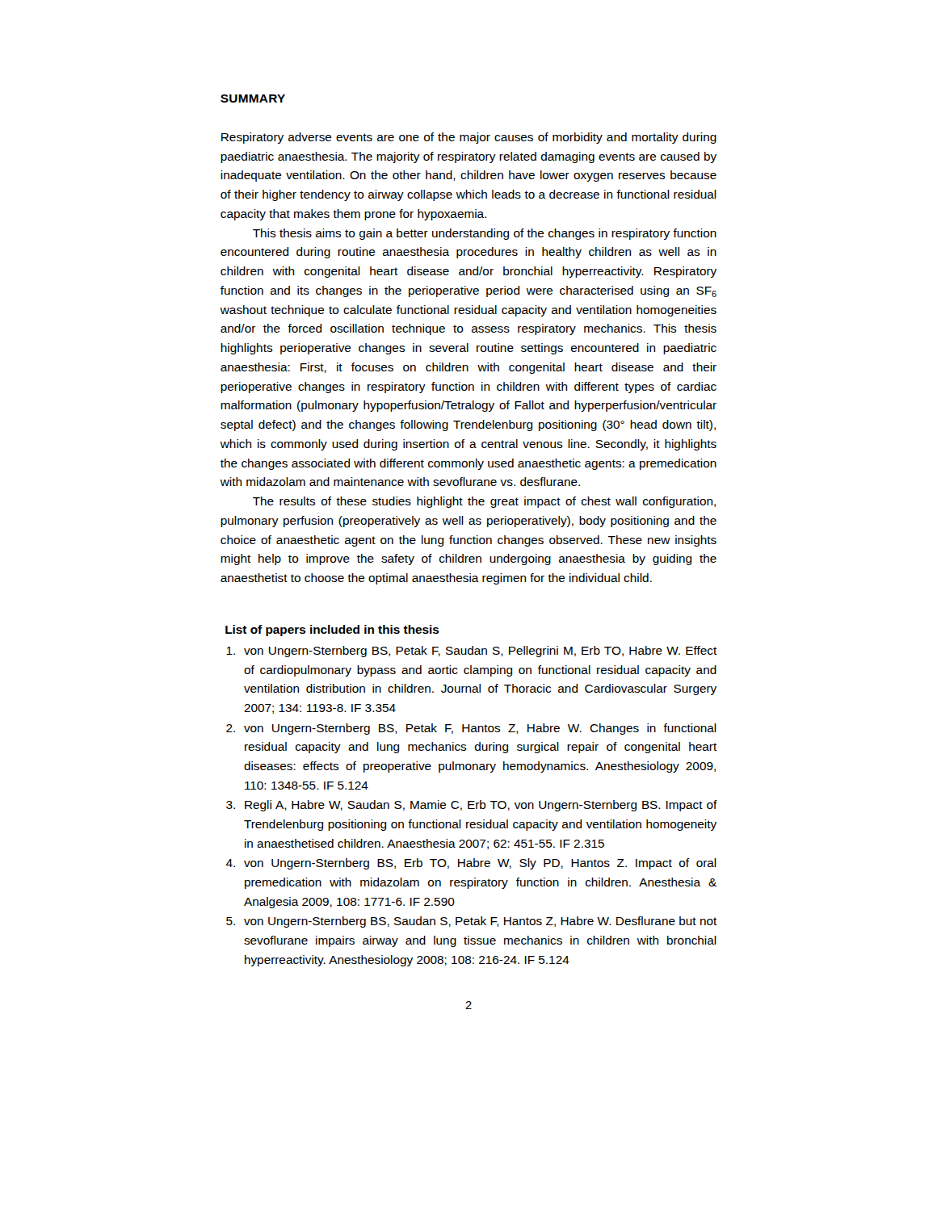SUMMARY
Respiratory adverse events are one of the major causes of morbidity and mortality during paediatric anaesthesia. The majority of respiratory related damaging events are caused by inadequate ventilation. On the other hand, children have lower oxygen reserves because of their higher tendency to airway collapse which leads to a decrease in functional residual capacity that makes them prone for hypoxaemia.
This thesis aims to gain a better understanding of the changes in respiratory function encountered during routine anaesthesia procedures in healthy children as well as in children with congenital heart disease and/or bronchial hyperreactivity. Respiratory function and its changes in the perioperative period were characterised using an SF6 washout technique to calculate functional residual capacity and ventilation homogeneities and/or the forced oscillation technique to assess respiratory mechanics. This thesis highlights perioperative changes in several routine settings encountered in paediatric anaesthesia: First, it focuses on children with congenital heart disease and their perioperative changes in respiratory function in children with different types of cardiac malformation (pulmonary hypoperfusion/Tetralogy of Fallot and hyperperfusion/ventricular septal defect) and the changes following Trendelenburg positioning (30° head down tilt), which is commonly used during insertion of a central venous line. Secondly, it highlights the changes associated with different commonly used anaesthetic agents: a premedication with midazolam and maintenance with sevoflurane vs. desflurane.
The results of these studies highlight the great impact of chest wall configuration, pulmonary perfusion (preoperatively as well as perioperatively), body positioning and the choice of anaesthetic agent on the lung function changes observed. These new insights might help to improve the safety of children undergoing anaesthesia by guiding the anaesthetist to choose the optimal anaesthesia regimen for the individual child.
List of papers included in this thesis
von Ungern-Sternberg BS, Petak F, Saudan S, Pellegrini M, Erb TO, Habre W. Effect of cardiopulmonary bypass and aortic clamping on functional residual capacity and ventilation distribution in children. Journal of Thoracic and Cardiovascular Surgery 2007; 134: 1193-8. IF 3.354
von Ungern-Sternberg BS, Petak F, Hantos Z, Habre W. Changes in functional residual capacity and lung mechanics during surgical repair of congenital heart diseases: effects of preoperative pulmonary hemodynamics. Anesthesiology 2009, 110: 1348-55. IF 5.124
Regli A, Habre W, Saudan S, Mamie C, Erb TO, von Ungern-Sternberg BS. Impact of Trendelenburg positioning on functional residual capacity and ventilation homogeneity in anaesthetised children. Anaesthesia 2007; 62: 451-55. IF 2.315
von Ungern-Sternberg BS, Erb TO, Habre W, Sly PD, Hantos Z. Impact of oral premedication with midazolam on respiratory function in children. Anesthesia & Analgesia 2009, 108: 1771-6. IF 2.590
von Ungern-Sternberg BS, Saudan S, Petak F, Hantos Z, Habre W. Desflurane but not sevoflurane impairs airway and lung tissue mechanics in children with bronchial hyperreactivity. Anesthesiology 2008; 108: 216-24. IF 5.124
2